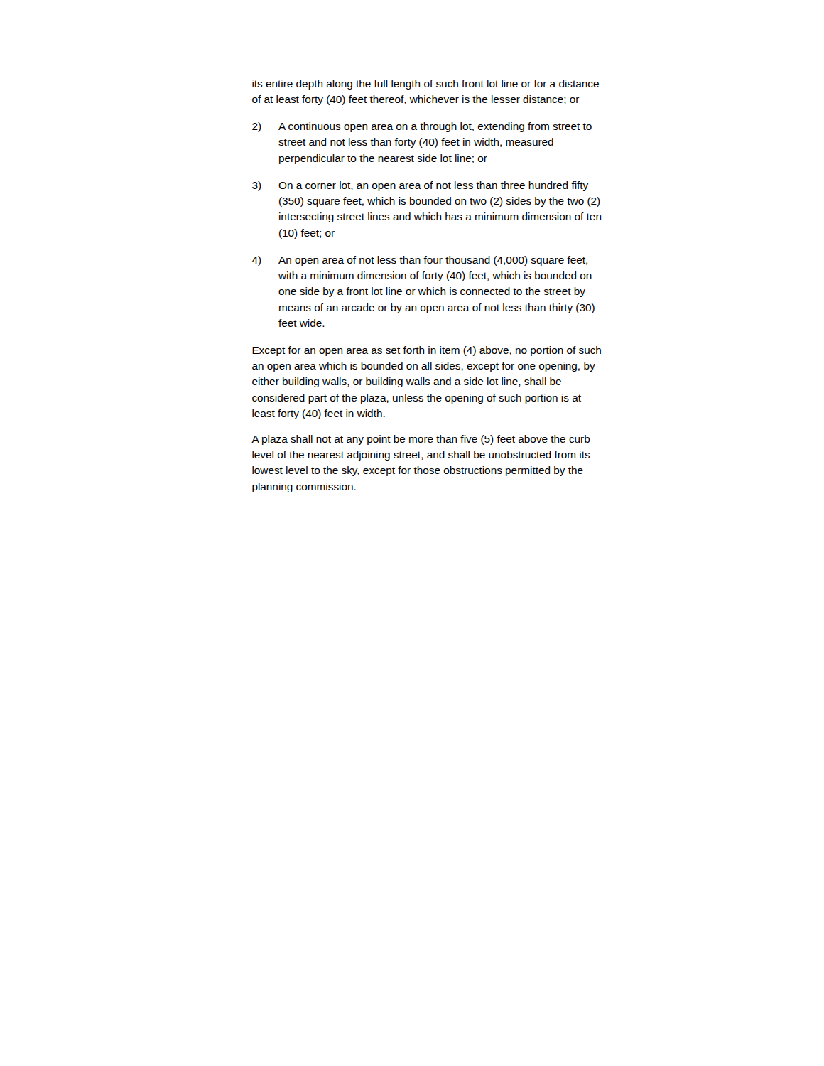its entire depth along the full length of such front lot line or for a distance of at least forty (40) feet thereof, whichever is the lesser distance; or
2) A continuous open area on a through lot, extending from street to street and not less than forty (40) feet in width, measured perpendicular to the nearest side lot line; or
3) On a corner lot, an open area of not less than three hundred fifty (350) square feet, which is bounded on two (2) sides by the two (2) intersecting street lines and which has a minimum dimension of ten (10) feet; or
4) An open area of not less than four thousand (4,000) square feet, with a minimum dimension of forty (40) feet, which is bounded on one side by a front lot line or which is connected to the street by means of an arcade or by an open area of not less than thirty (30) feet wide.
Except for an open area as set forth in item (4) above, no portion of such an open area which is bounded on all sides, except for one opening, by either building walls, or building walls and a side lot line, shall be considered part of the plaza, unless the opening of such portion is at least forty (40) feet in width.
A plaza shall not at any point be more than five (5) feet above the curb level of the nearest adjoining street, and shall be unobstructed from its lowest level to the sky, except for those obstructions permitted by the planning commission.